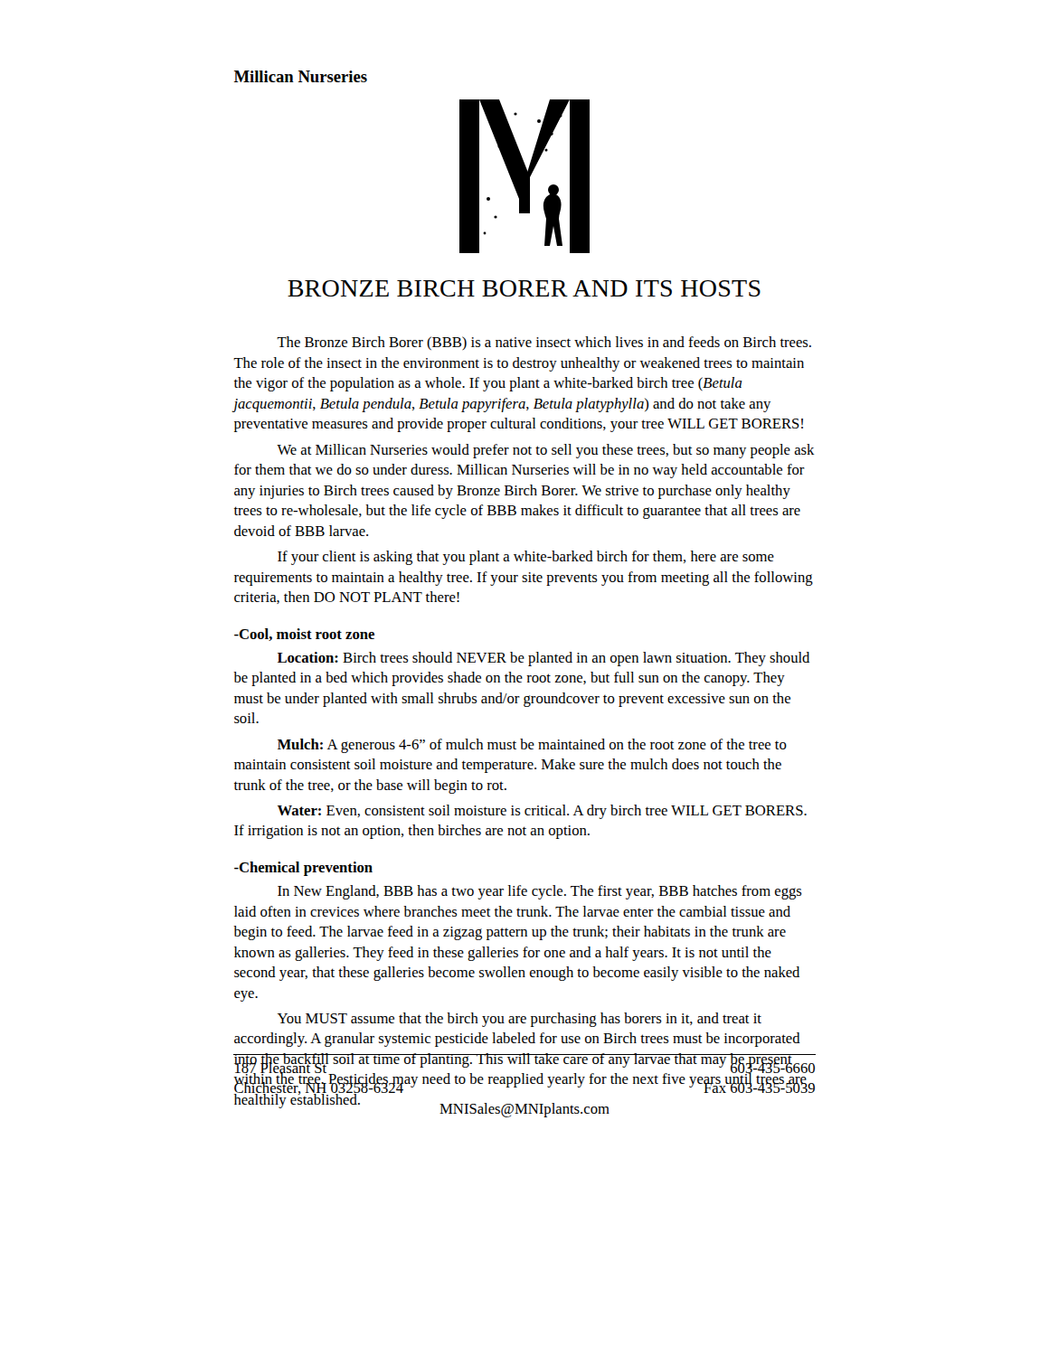Millican Nurseries
BRONZE BIRCH BORER AND ITS HOSTS
The Bronze Birch Borer (BBB) is a native insect which lives in and feeds on Birch trees. The role of the insect in the environment is to destroy unhealthy or weakened trees to maintain the vigor of the population as a whole. If you plant a white-barked birch tree (Betula jacquemontii, Betula pendula, Betula papyrifera, Betula platyphylla) and do not take any preventative measures and provide proper cultural conditions, your tree WILL GET BORERS!
We at Millican Nurseries would prefer not to sell you these trees, but so many people ask for them that we do so under duress. Millican Nurseries will be in no way held accountable for any injuries to Birch trees caused by Bronze Birch Borer. We strive to purchase only healthy trees to re-wholesale, but the life cycle of BBB makes it difficult to guarantee that all trees are devoid of BBB larvae.
If your client is asking that you plant a white-barked birch for them, here are some requirements to maintain a healthy tree. If your site prevents you from meeting all the following criteria, then DO NOT PLANT there!
-Cool, moist root zone
Location: Birch trees should NEVER be planted in an open lawn situation. They should be planted in a bed which provides shade on the root zone, but full sun on the canopy. They must be under planted with small shrubs and/or groundcover to prevent excessive sun on the soil.
Mulch: A generous 4-6” of mulch must be maintained on the root zone of the tree to maintain consistent soil moisture and temperature. Make sure the mulch does not touch the trunk of the tree, or the base will begin to rot.
Water: Even, consistent soil moisture is critical. A dry birch tree WILL GET BORERS. If irrigation is not an option, then birches are not an option.
-Chemical prevention
In New England, BBB has a two year life cycle. The first year, BBB hatches from eggs laid often in crevices where branches meet the trunk. The larvae enter the cambial tissue and begin to feed. The larvae feed in a zigzag pattern up the trunk; their habitats in the trunk are known as galleries. They feed in these galleries for one and a half years. It is not until the second year, that these galleries become swollen enough to become easily visible to the naked eye.
You MUST assume that the birch you are purchasing has borers in it, and treat it accordingly. A granular systemic pesticide labeled for use on Birch trees must be incorporated into the backfill soil at time of planting. This will take care of any larvae that may be present within the tree. Pesticides may need to be reapplied yearly for the next five years until trees are healthily established.
187 Pleasant St
603-435-6660
Chichester, NH 03258-6324
Fax 603-435-5039
MNISales@MNIplants.com